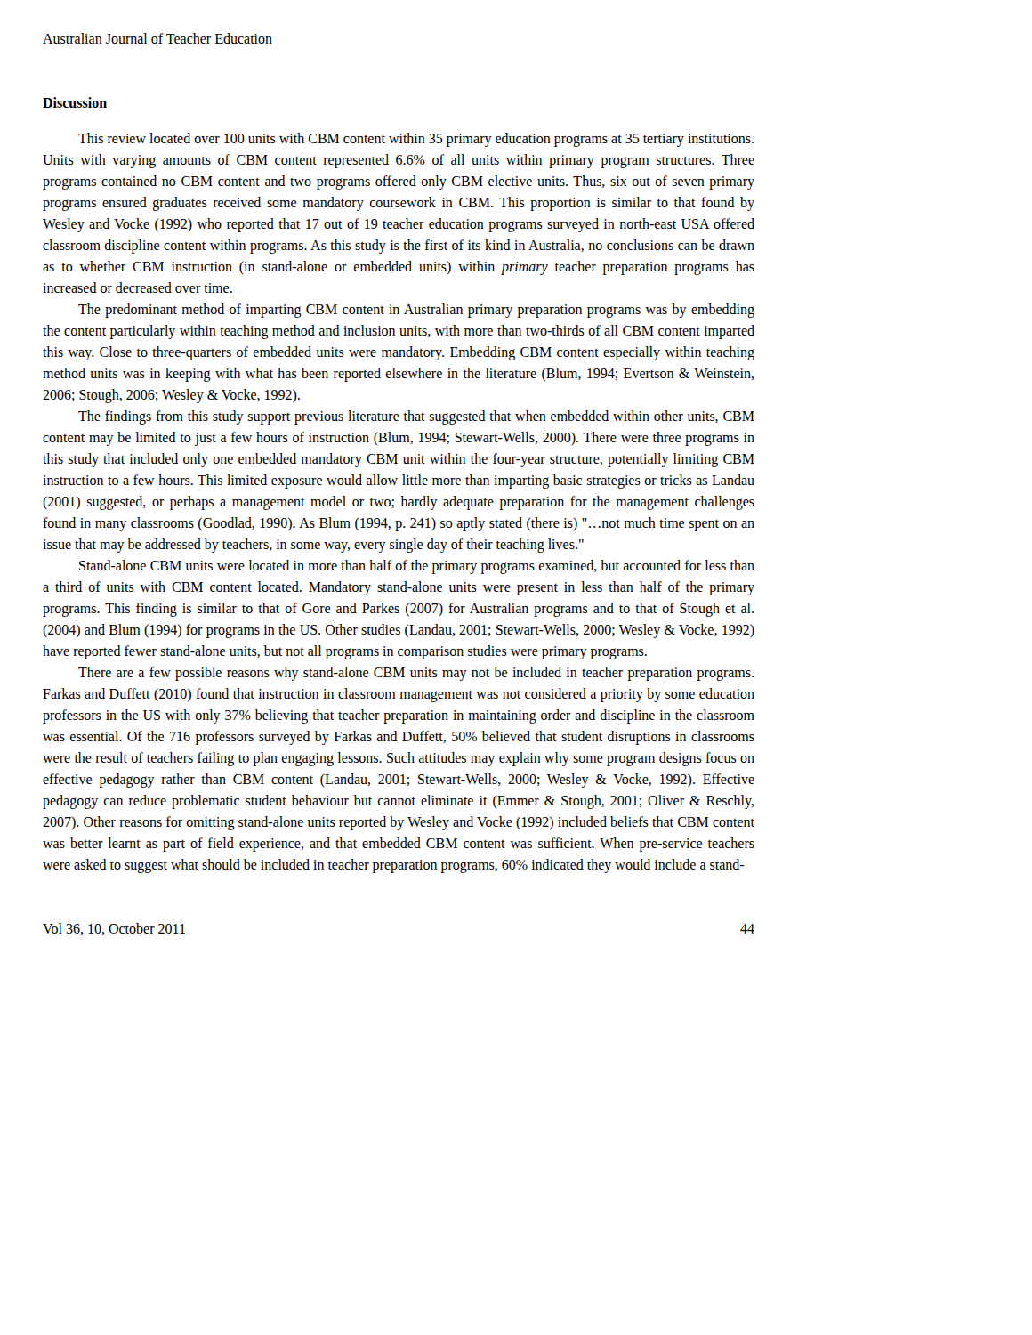Australian Journal of Teacher Education
Discussion
This review located over 100 units with CBM content within 35 primary education programs at 35 tertiary institutions. Units with varying amounts of CBM content represented 6.6% of all units within primary program structures. Three programs contained no CBM content and two programs offered only CBM elective units. Thus, six out of seven primary programs ensured graduates received some mandatory coursework in CBM. This proportion is similar to that found by Wesley and Vocke (1992) who reported that 17 out of 19 teacher education programs surveyed in north-east USA offered classroom discipline content within programs. As this study is the first of its kind in Australia, no conclusions can be drawn as to whether CBM instruction (in stand-alone or embedded units) within primary teacher preparation programs has increased or decreased over time.
The predominant method of imparting CBM content in Australian primary preparation programs was by embedding the content particularly within teaching method and inclusion units, with more than two-thirds of all CBM content imparted this way. Close to three-quarters of embedded units were mandatory. Embedding CBM content especially within teaching method units was in keeping with what has been reported elsewhere in the literature (Blum, 1994; Evertson & Weinstein, 2006; Stough, 2006; Wesley & Vocke, 1992).
The findings from this study support previous literature that suggested that when embedded within other units, CBM content may be limited to just a few hours of instruction (Blum, 1994; Stewart-Wells, 2000). There were three programs in this study that included only one embedded mandatory CBM unit within the four-year structure, potentially limiting CBM instruction to a few hours. This limited exposure would allow little more than imparting basic strategies or tricks as Landau (2001) suggested, or perhaps a management model or two; hardly adequate preparation for the management challenges found in many classrooms (Goodlad, 1990). As Blum (1994, p. 241) so aptly stated (there is) "…not much time spent on an issue that may be addressed by teachers, in some way, every single day of their teaching lives."
Stand-alone CBM units were located in more than half of the primary programs examined, but accounted for less than a third of units with CBM content located. Mandatory stand-alone units were present in less than half of the primary programs. This finding is similar to that of Gore and Parkes (2007) for Australian programs and to that of Stough et al. (2004) and Blum (1994) for programs in the US. Other studies (Landau, 2001; Stewart-Wells, 2000; Wesley & Vocke, 1992) have reported fewer stand-alone units, but not all programs in comparison studies were primary programs.
There are a few possible reasons why stand-alone CBM units may not be included in teacher preparation programs. Farkas and Duffett (2010) found that instruction in classroom management was not considered a priority by some education professors in the US with only 37% believing that teacher preparation in maintaining order and discipline in the classroom was essential. Of the 716 professors surveyed by Farkas and Duffett, 50% believed that student disruptions in classrooms were the result of teachers failing to plan engaging lessons. Such attitudes may explain why some program designs focus on effective pedagogy rather than CBM content (Landau, 2001; Stewart-Wells, 2000; Wesley & Vocke, 1992). Effective pedagogy can reduce problematic student behaviour but cannot eliminate it (Emmer & Stough, 2001; Oliver & Reschly, 2007). Other reasons for omitting stand-alone units reported by Wesley and Vocke (1992) included beliefs that CBM content was better learnt as part of field experience, and that embedded CBM content was sufficient. When pre-service teachers were asked to suggest what should be included in teacher preparation programs, 60% indicated they would include a stand-
Vol 36, 10, October 2011 44